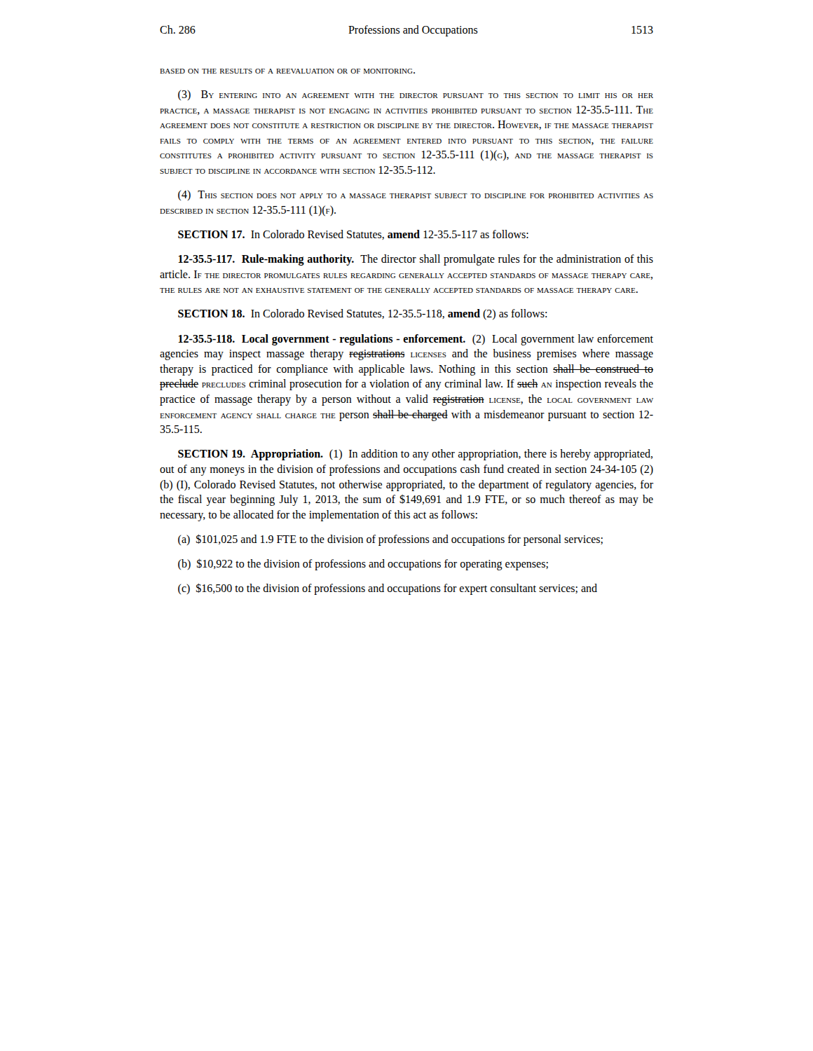Ch. 286 Professions and Occupations 1513
based on the results of a reevaluation or of monitoring.
(3) By entering into an agreement with the director pursuant to this section to limit his or her practice, a massage therapist is not engaging in activities prohibited pursuant to section 12-35.5-111. The agreement does not constitute a restriction or discipline by the director. However, if the massage therapist fails to comply with the terms of an agreement entered into pursuant to this section, the failure constitutes a prohibited activity pursuant to section 12-35.5-111 (1)(g), and the massage therapist is subject to discipline in accordance with section 12-35.5-112.
(4) This section does not apply to a massage therapist subject to discipline for prohibited activities as described in section 12-35.5-111 (1)(f).
SECTION 17. In Colorado Revised Statutes, amend 12-35.5-117 as follows:
12-35.5-117. Rule-making authority. The director shall promulgate rules for the administration of this article. If the director promulgates rules regarding generally accepted standards of massage therapy care, the rules are not an exhaustive statement of the generally accepted standards of massage therapy care.
SECTION 18. In Colorado Revised Statutes, 12-35.5-118, amend (2) as follows:
12-35.5-118. Local government - regulations - enforcement. (2) Local government law enforcement agencies may inspect massage therapy registrations licenses and the business premises where massage therapy is practiced for compliance with applicable laws. Nothing in this section shall be construed to preclude precludes criminal prosecution for a violation of any criminal law. If such an inspection reveals the practice of massage therapy by a person without a valid registration license, the local government law enforcement agency shall charge the person shall be charged with a misdemeanor pursuant to section 12-35.5-115.
SECTION 19. Appropriation. (1) In addition to any other appropriation, there is hereby appropriated, out of any moneys in the division of professions and occupations cash fund created in section 24-34-105 (2) (b) (I), Colorado Revised Statutes, not otherwise appropriated, to the department of regulatory agencies, for the fiscal year beginning July 1, 2013, the sum of $149,691 and 1.9 FTE, or so much thereof as may be necessary, to be allocated for the implementation of this act as follows:
(a) $101,025 and 1.9 FTE to the division of professions and occupations for personal services;
(b) $10,922 to the division of professions and occupations for operating expenses;
(c) $16,500 to the division of professions and occupations for expert consultant services; and